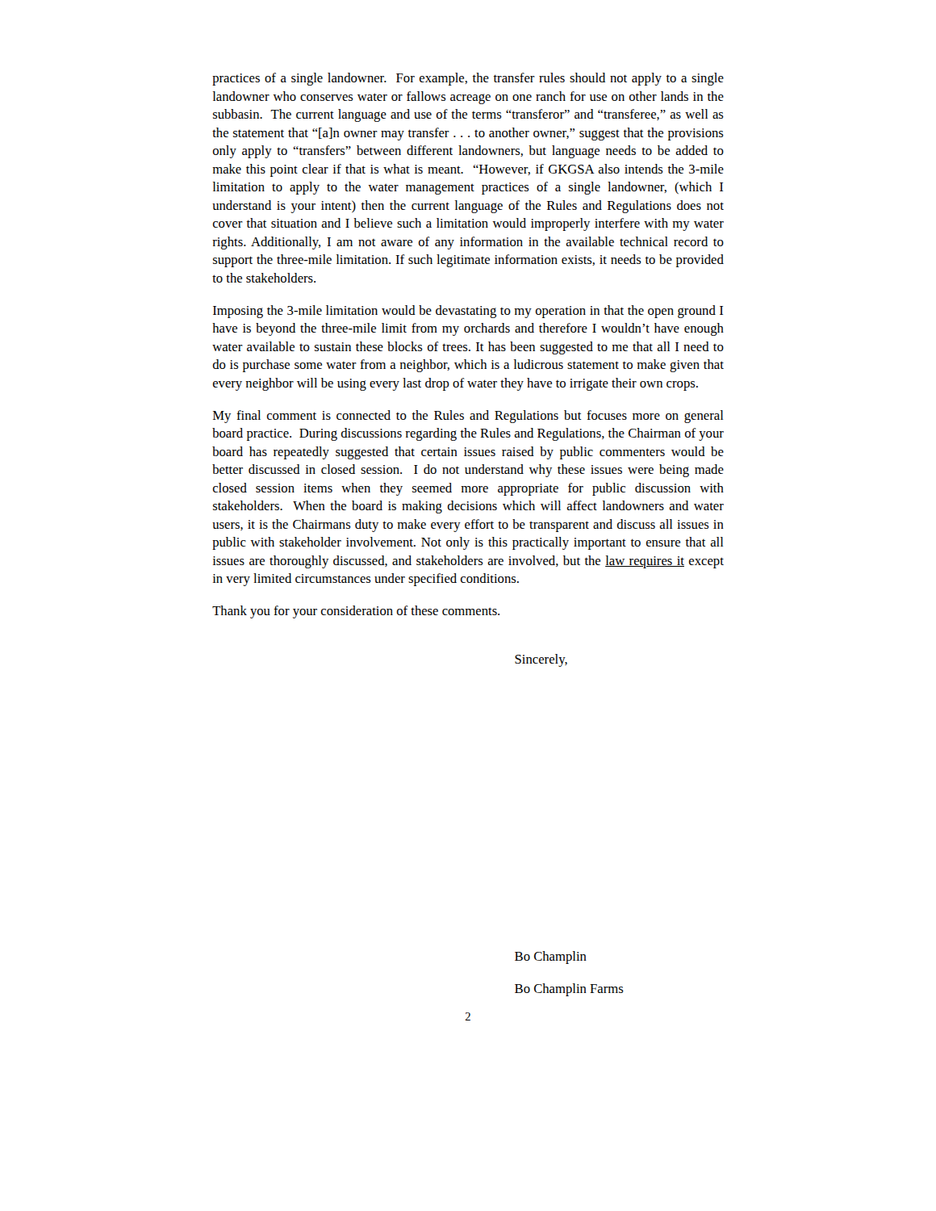practices of a single landowner. For example, the transfer rules should not apply to a single landowner who conserves water or fallows acreage on one ranch for use on other lands in the subbasin. The current language and use of the terms “transferor” and “transferee,” as well as the statement that “[a]n owner may transfer . . . to another owner,” suggest that the provisions only apply to “transfers” between different landowners, but language needs to be added to make this point clear if that is what is meant. “However, if GKGSA also intends the 3-mile limitation to apply to the water management practices of a single landowner, (which I understand is your intent) then the current language of the Rules and Regulations does not cover that situation and I believe such a limitation would improperly interfere with my water rights. Additionally, I am not aware of any information in the available technical record to support the three-mile limitation. If such legitimate information exists, it needs to be provided to the stakeholders.
Imposing the 3-mile limitation would be devastating to my operation in that the open ground I have is beyond the three-mile limit from my orchards and therefore I wouldn’t have enough water available to sustain these blocks of trees. It has been suggested to me that all I need to do is purchase some water from a neighbor, which is a ludicrous statement to make given that every neighbor will be using every last drop of water they have to irrigate their own crops.
My final comment is connected to the Rules and Regulations but focuses more on general board practice. During discussions regarding the Rules and Regulations, the Chairman of your board has repeatedly suggested that certain issues raised by public commenters would be better discussed in closed session. I do not understand why these issues were being made closed session items when they seemed more appropriate for public discussion with stakeholders. When the board is making decisions which will affect landowners and water users, it is the Chairmans duty to make every effort to be transparent and discuss all issues in public with stakeholder involvement. Not only is this practically important to ensure that all issues are thoroughly discussed, and stakeholders are involved, but the law requires it except in very limited circumstances under specified conditions.
Thank you for your consideration of these comments.
Sincerely,
Bo Champlin
Bo Champlin Farms
2